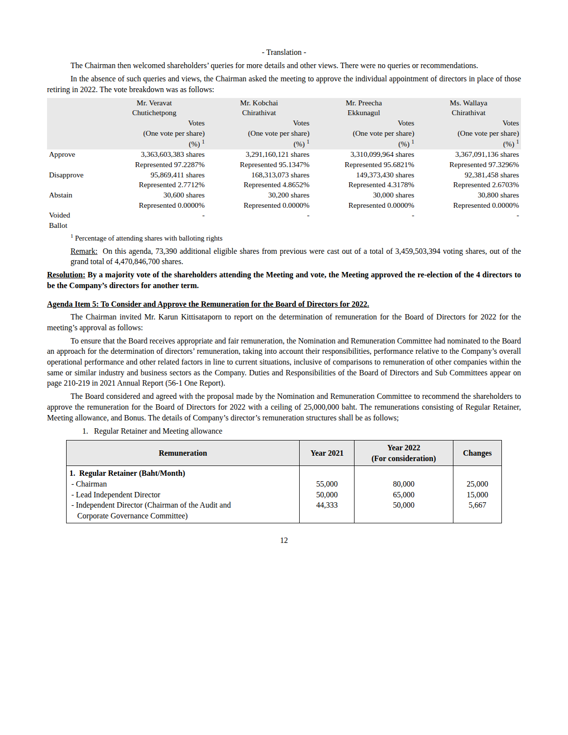- Translation -
The Chairman then welcomed shareholders’ queries for more details and other views. There were no queries or recommendations.
In the absence of such queries and views, the Chairman asked the meeting to approve the individual appointment of directors in place of those retiring in 2022. The vote breakdown was as follows:
| | Mr. Veravat Chutichetpong | Mr. Kobchai Chirathivat | Mr. Preecha Ekkunagul | Ms. Wallaya Chirathivat |
| --- | --- | --- | --- | --- |
| | Votes (One vote per share) (%) 1 | Votes (One vote per share) (%) 1 | Votes (One vote per share) (%) 1 | Votes (One vote per share) (%) 1 |
| Approve | 3,363,603,383 shares | 3,291,160,121 shares | 3,310,099,964 shares | 3,367,091,136 shares |
| | Represented 97.2287% | Represented 95.1347% | Represented 95.6821% | Represented 97.3296% |
| Disapprove | 95,869,411 shares | 168,313,073 shares | 149,373,430 shares | 92,381,458 shares |
| | Represented 2.7712% | Represented 4.8652% | Represented 4.3178% | Represented 2.6703% |
| Abstain | 30,600 shares | 30,200 shares | 30,000 shares | 30,800 shares |
| | Represented 0.0000% | Represented 0.0000% | Represented 0.0000% | Represented 0.0000% |
| Voided Ballot | - | - | - | - |
1 Percentage of attending shares with balloting rights
Remark: On this agenda, 73,390 additional eligible shares from previous were cast out of a total of 3,459,503,394 voting shares, out of the grand total of 4,470,846,700 shares.
Resolution: By a majority vote of the shareholders attending the Meeting and vote, the Meeting approved the re-election of the 4 directors to be the Company’s directors for another term.
Agenda Item 5: To Consider and Approve the Remuneration for the Board of Directors for 2022.
The Chairman invited Mr. Karun Kittisataporn to report on the determination of remuneration for the Board of Directors for 2022 for the meeting’s approval as follows:
To ensure that the Board receives appropriate and fair remuneration, the Nomination and Remuneration Committee had nominated to the Board an approach for the determination of directors’ remuneration, taking into account their responsibilities, performance relative to the Company’s overall operational performance and other related factors in line to current situations, inclusive of comparisons to remuneration of other companies within the same or similar industry and business sectors as the Company. Duties and Responsibilities of the Board of Directors and Sub Committees appear on page 210-219 in 2021 Annual Report (56-1 One Report).
The Board considered and agreed with the proposal made by the Nomination and Remuneration Committee to recommend the shareholders to approve the remuneration for the Board of Directors for 2022 with a ceiling of 25,000,000 baht. The remunerations consisting of Regular Retainer, Meeting allowance, and Bonus. The details of Company’s director’s remuneration structures shall be as follows;
1. Regular Retainer and Meeting allowance
| Remuneration | Year 2021 | Year 2022 (For consideration) | Changes |
| --- | --- | --- | --- |
| 1. Regular Retainer (Baht/Month) - Chairman - Lead Independent Director - Independent Director (Chairman of the Audit and Corporate Governance Committee) | 55,000 50,000 44,333 | 80,000 65,000 50,000 | 25,000 15,000 5,667 |
12